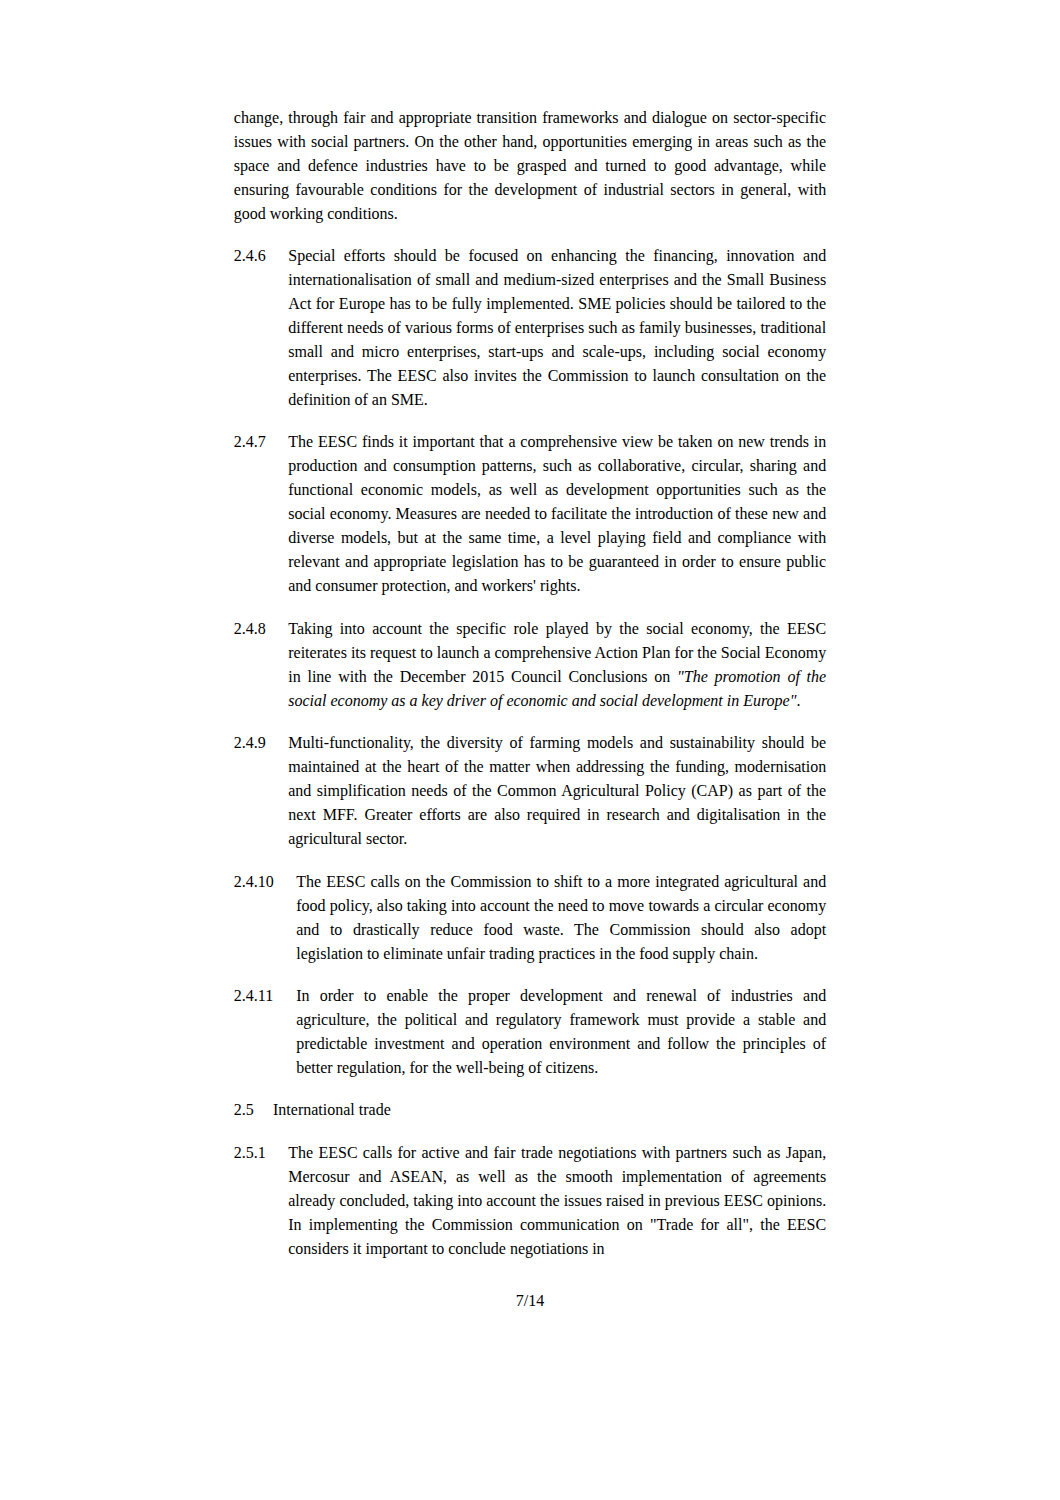change, through fair and appropriate transition frameworks and dialogue on sector-specific issues with social partners. On the other hand, opportunities emerging in areas such as the space and defence industries have to be grasped and turned to good advantage, while ensuring favourable conditions for the development of industrial sectors in general, with good working conditions.
2.4.6
Special efforts should be focused on enhancing the financing, innovation and internationalisation of small and medium-sized enterprises and the Small Business Act for Europe has to be fully implemented. SME policies should be tailored to the different needs of various forms of enterprises such as family businesses, traditional small and micro enterprises, start-ups and scale-ups, including social economy enterprises. The EESC also invites the Commission to launch consultation on the definition of an SME.
2.4.7
The EESC finds it important that a comprehensive view be taken on new trends in production and consumption patterns, such as collaborative, circular, sharing and functional economic models, as well as development opportunities such as the social economy. Measures are needed to facilitate the introduction of these new and diverse models, but at the same time, a level playing field and compliance with relevant and appropriate legislation has to be guaranteed in order to ensure public and consumer protection, and workers' rights.
2.4.8
Taking into account the specific role played by the social economy, the EESC reiterates its request to launch a comprehensive Action Plan for the Social Economy in line with the December 2015 Council Conclusions on "The promotion of the social economy as a key driver of economic and social development in Europe".
2.4.9
Multi-functionality, the diversity of farming models and sustainability should be maintained at the heart of the matter when addressing the funding, modernisation and simplification needs of the Common Agricultural Policy (CAP) as part of the next MFF. Greater efforts are also required in research and digitalisation in the agricultural sector.
2.4.10
The EESC calls on the Commission to shift to a more integrated agricultural and food policy, also taking into account the need to move towards a circular economy and to drastically reduce food waste. The Commission should also adopt legislation to eliminate unfair trading practices in the food supply chain.
2.4.11
In order to enable the proper development and renewal of industries and agriculture, the political and regulatory framework must provide a stable and predictable investment and operation environment and follow the principles of better regulation, for the well-being of citizens.
2.5
International trade
2.5.1
The EESC calls for active and fair trade negotiations with partners such as Japan, Mercosur and ASEAN, as well as the smooth implementation of agreements already concluded, taking into account the issues raised in previous EESC opinions. In implementing the Commission communication on "Trade for all", the EESC considers it important to conclude negotiations in
7/14